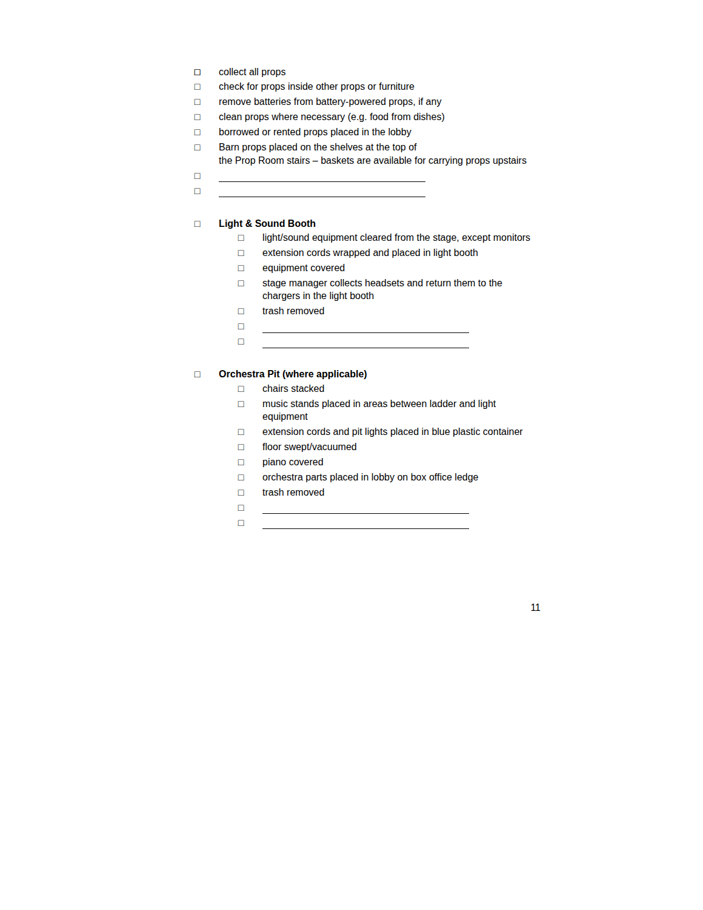collect all props
check for props inside other props or furniture
remove batteries from battery-powered props, if any
clean props where necessary (e.g. food from dishes)
borrowed or rented props placed in the lobby
Barn props placed on the shelves at the top of
the Prop Room stairs – baskets are available for carrying props upstairs
Light & Sound Booth
light/sound equipment cleared from the stage, except monitors
extension cords wrapped and placed in light booth
equipment covered
stage manager collects headsets and return them to the chargers in the light booth
trash removed
Orchestra Pit (where applicable)
chairs stacked
music stands placed in areas between ladder and light equipment
extension cords and pit lights placed in blue plastic container
floor swept/vacuumed
piano covered
orchestra parts placed in lobby on box office ledge
trash removed
11